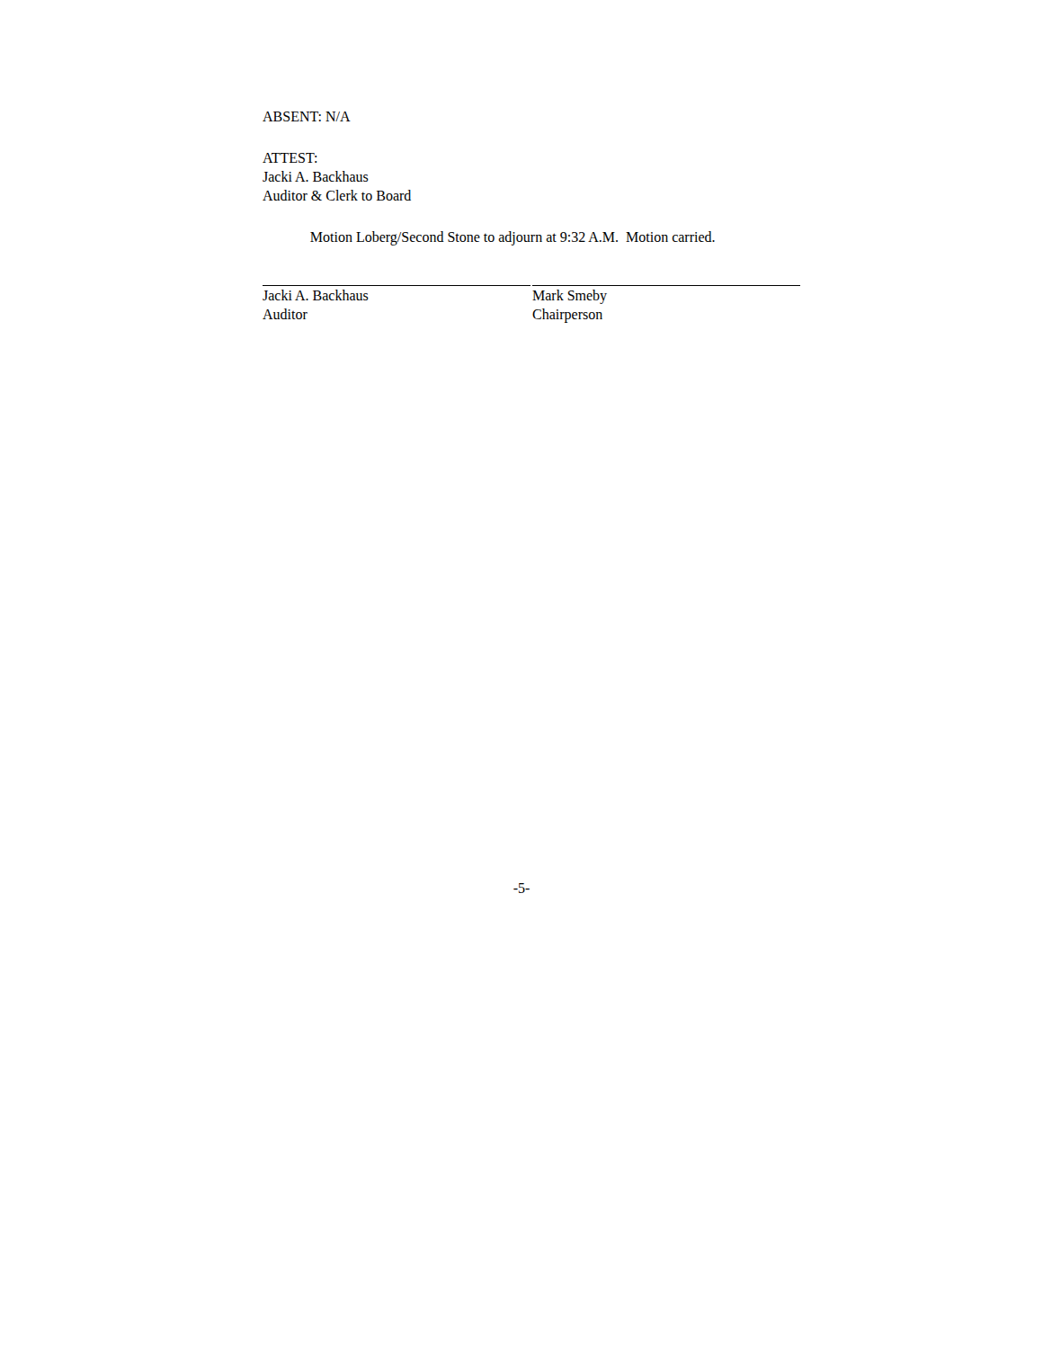ABSENT: N/A
ATTEST:
Jacki A. Backhaus
Auditor & Clerk to Board
Motion Loberg/Second Stone to adjourn at 9:32 A.M. Motion carried.
| Jacki A. Backhaus Auditor | Mark Smeby Chairperson |
-5-